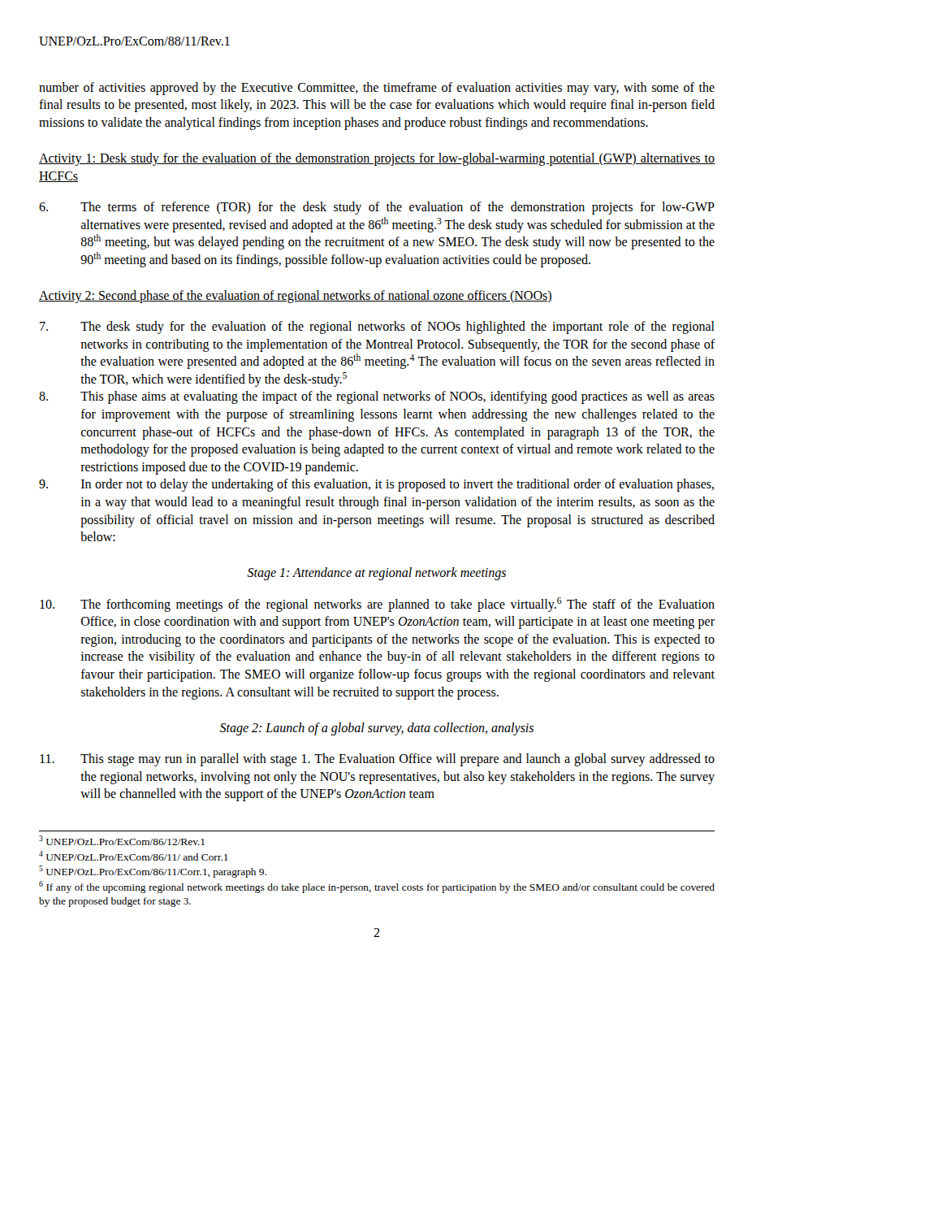UNEP/OzL.Pro/ExCom/88/11/Rev.1
number of activities approved by the Executive Committee, the timeframe of evaluation activities may vary, with some of the final results to be presented, most likely, in 2023. This will be the case for evaluations which would require final in-person field missions to validate the analytical findings from inception phases and produce robust findings and recommendations.
Activity 1: Desk study for the evaluation of the demonstration projects for low-global-warming potential (GWP) alternatives to HCFCs
6.
The terms of reference (TOR) for the desk study of the evaluation of the demonstration projects for low-GWP alternatives were presented, revised and adopted at the 86th meeting.3 The desk study was scheduled for submission at the 88th meeting, but was delayed pending on the recruitment of a new SMEO. The desk study will now be presented to the 90th meeting and based on its findings, possible follow-up evaluation activities could be proposed.
Activity 2: Second phase of the evaluation of regional networks of national ozone officers (NOOs)
7.
The desk study for the evaluation of the regional networks of NOOs highlighted the important role of the regional networks in contributing to the implementation of the Montreal Protocol. Subsequently, the TOR for the second phase of the evaluation were presented and adopted at the 86th meeting.4 The evaluation will focus on the seven areas reflected in the TOR, which were identified by the desk-study.5
8.
This phase aims at evaluating the impact of the regional networks of NOOs, identifying good practices as well as areas for improvement with the purpose of streamlining lessons learnt when addressing the new challenges related to the concurrent phase-out of HCFCs and the phase-down of HFCs. As contemplated in paragraph 13 of the TOR, the methodology for the proposed evaluation is being adapted to the current context of virtual and remote work related to the restrictions imposed due to the COVID-19 pandemic.
9.
In order not to delay the undertaking of this evaluation, it is proposed to invert the traditional order of evaluation phases, in a way that would lead to a meaningful result through final in-person validation of the interim results, as soon as the possibility of official travel on mission and in-person meetings will resume. The proposal is structured as described below:
Stage 1: Attendance at regional network meetings
10.
The forthcoming meetings of the regional networks are planned to take place virtually.6 The staff of the Evaluation Office, in close coordination with and support from UNEP's OzonAction team, will participate in at least one meeting per region, introducing to the coordinators and participants of the networks the scope of the evaluation. This is expected to increase the visibility of the evaluation and enhance the buy-in of all relevant stakeholders in the different regions to favour their participation. The SMEO will organize follow-up focus groups with the regional coordinators and relevant stakeholders in the regions. A consultant will be recruited to support the process.
Stage 2: Launch of a global survey, data collection, analysis
11.
This stage may run in parallel with stage 1. The Evaluation Office will prepare and launch a global survey addressed to the regional networks, involving not only the NOU's representatives, but also key stakeholders in the regions. The survey will be channelled with the support of the UNEP's OzonAction team
3 UNEP/OzL.Pro/ExCom/86/12/Rev.1
4 UNEP/OzL.Pro/ExCom/86/11/ and Corr.1
5 UNEP/OzL.Pro/ExCom/86/11/Corr.1, paragraph 9.
6 If any of the upcoming regional network meetings do take place in-person, travel costs for participation by the SMEO and/or consultant could be covered by the proposed budget for stage 3.
2